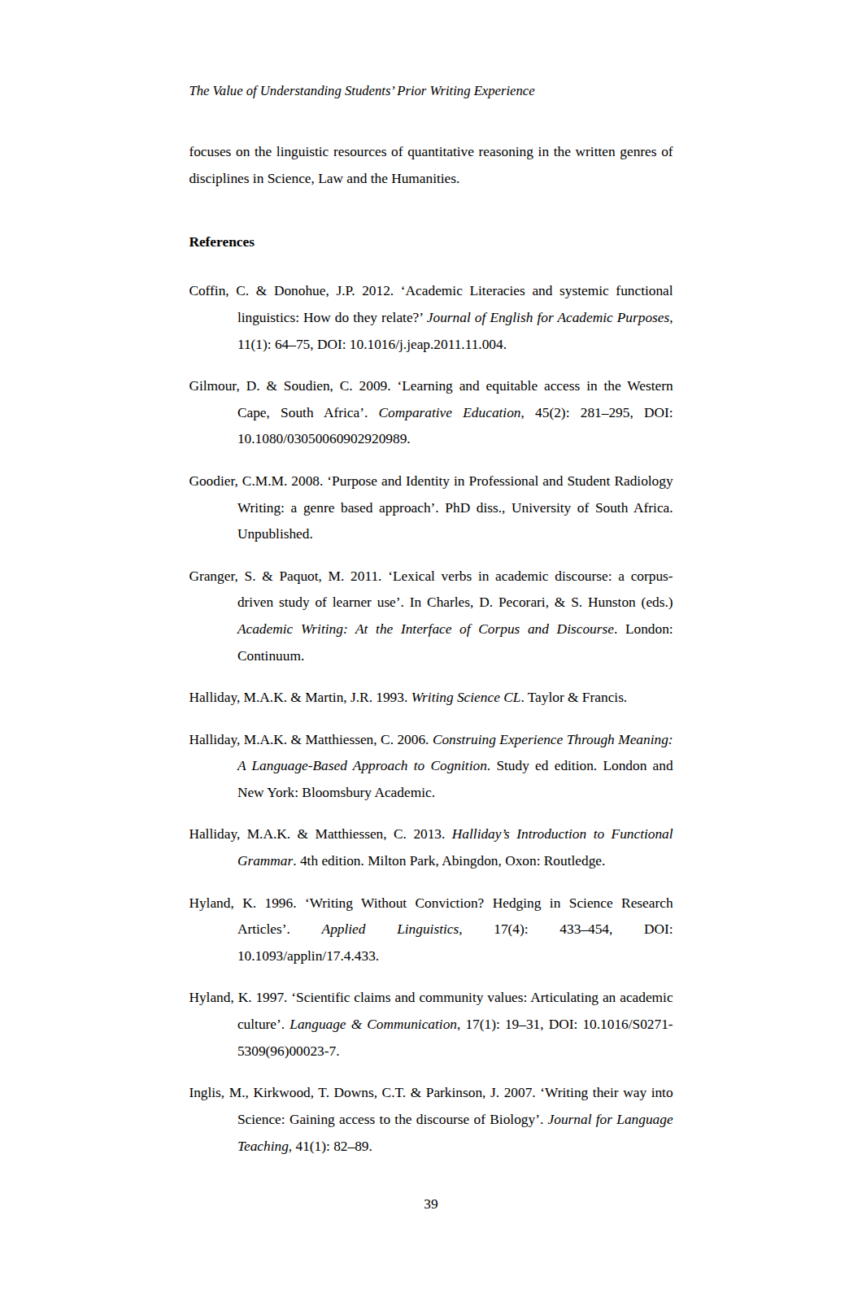The Value of Understanding Students’ Prior Writing Experience
focuses on the linguistic resources of quantitative reasoning in the written genres of disciplines in Science, Law and the Humanities.
References
Coffin, C. & Donohue, J.P. 2012. ‘Academic Literacies and systemic functional linguistics: How do they relate?’ Journal of English for Academic Purposes, 11(1): 64–75, DOI: 10.1016/j.jeap.2011.11.004.
Gilmour, D. & Soudien, C. 2009. ‘Learning and equitable access in the Western Cape, South Africa’. Comparative Education, 45(2): 281–295, DOI: 10.1080/03050060902920989.
Goodier, C.M.M. 2008. ‘Purpose and Identity in Professional and Student Radiology Writing: a genre based approach’. PhD diss., University of South Africa. Unpublished.
Granger, S. & Paquot, M. 2011. ‘Lexical verbs in academic discourse: a corpus-driven study of learner use’. In Charles, D. Pecorari, & S. Hunston (eds.) Academic Writing: At the Interface of Corpus and Discourse. London: Continuum.
Halliday, M.A.K. & Martin, J.R. 1993. Writing Science CL. Taylor & Francis.
Halliday, M.A.K. & Matthiessen, C. 2006. Construing Experience Through Meaning: A Language-Based Approach to Cognition. Study ed edition. London and New York: Bloomsbury Academic.
Halliday, M.A.K. & Matthiessen, C. 2013. Halliday’s Introduction to Functional Grammar. 4th edition. Milton Park, Abingdon, Oxon: Routledge.
Hyland, K. 1996. ‘Writing Without Conviction? Hedging in Science Research Articles’. Applied Linguistics, 17(4): 433–454, DOI: 10.1093/applin/17.4.433.
Hyland, K. 1997. ‘Scientific claims and community values: Articulating an academic culture’. Language & Communication, 17(1): 19–31, DOI: 10.1016/S0271-5309(96)00023-7.
Inglis, M., Kirkwood, T. Downs, C.T. & Parkinson, J. 2007. ‘Writing their way into Science: Gaining access to the discourse of Biology’. Journal for Language Teaching, 41(1): 82–89.
39